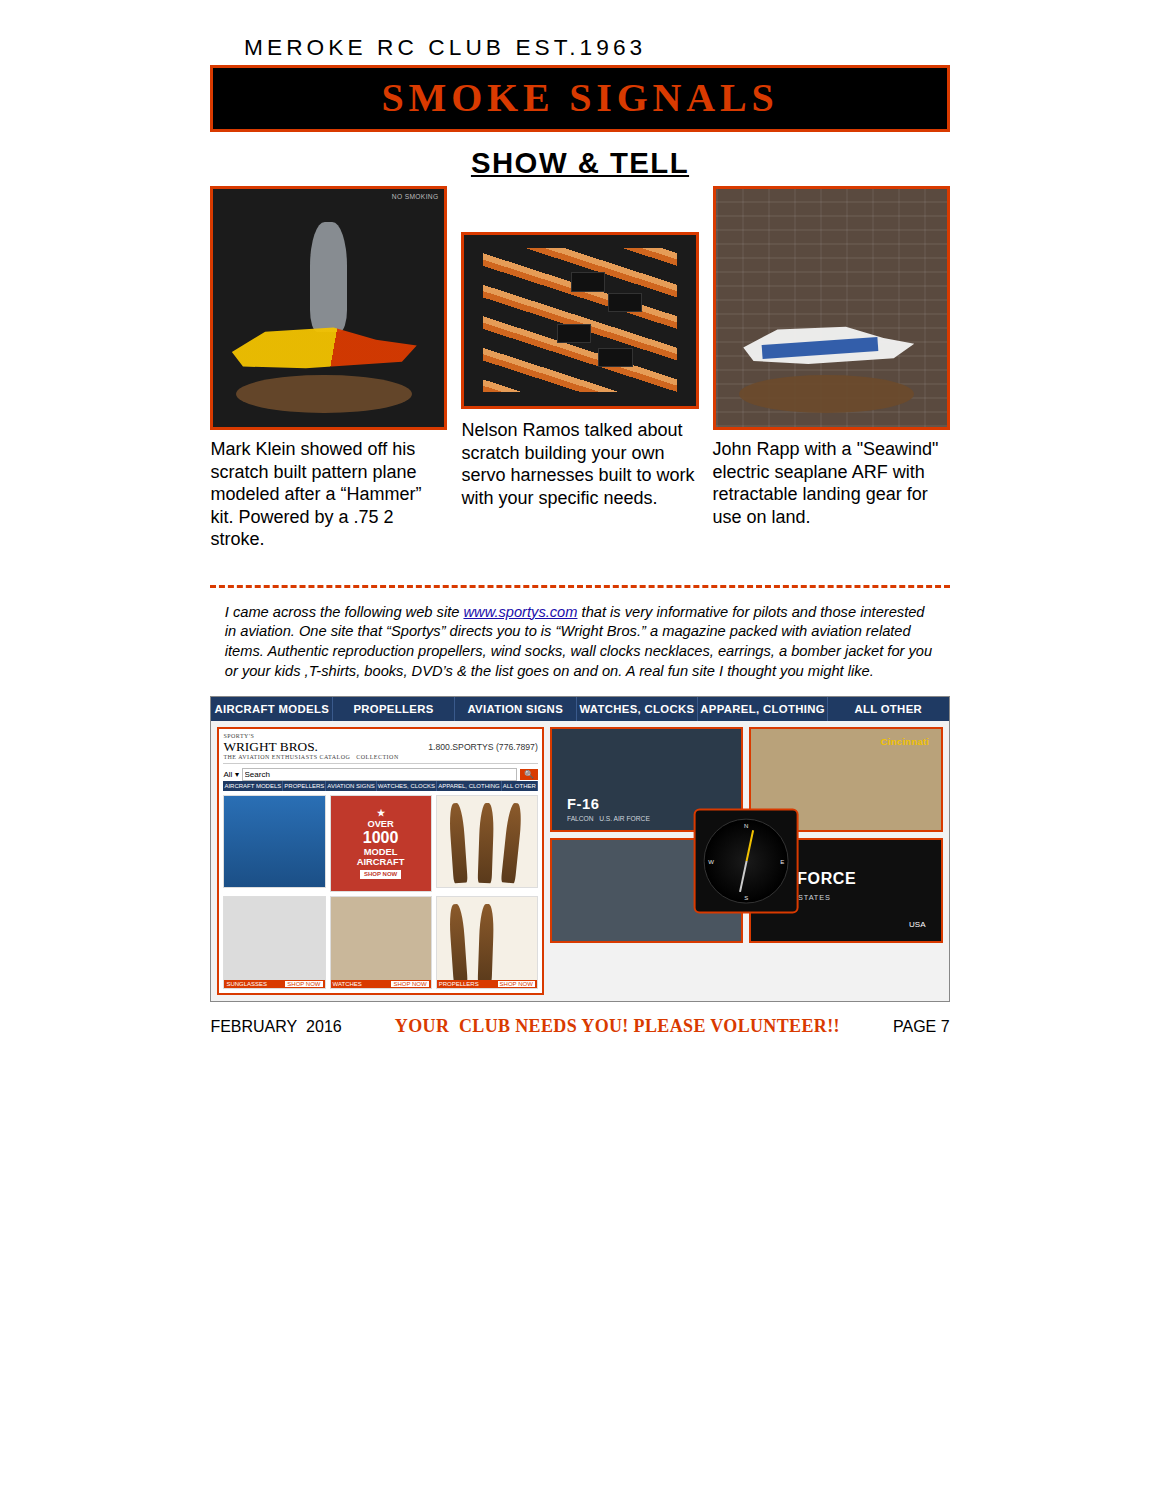MEROKE RC CLUB EST.1963
SMOKE SIGNALS
SHOW & TELL
NO SMOKING
Mark Klein showed off his scratch built pattern plane modeled after a “Hammer” kit. Powered by a .75 2 stroke.
Nelson Ramos talked about scratch building your own servo harnesses built to work with your specific needs.
NO SMOKING
John Rapp with a "Seawind" electric seaplane ARF with retractable landing gear for use on land.
I came across the following web site www.sportys.com that is very informative for pilots and those interested in aviation. One site that “Sportys” directs you to is “Wright Bros.” a magazine packed with aviation related items. Authentic reproduction propellers, wind socks, wall clocks necklaces, earrings, a bomber jacket for you or your kids ,T-shirts, books, DVD’s & the list goes on and on. A real fun site I thought you might like.
AIRCRAFT MODELS
PROPELLERS
AVIATION SIGNS
WATCHES, CLOCKS
APPAREL, CLOTHING
ALL OTHER
SPORTY'S WRIGHT BROS. THE AVIATION ENTHUSIASTS CATALOG COLLECTION
1.800.SPORTYS (776.7897)
All ▾ 🔍
AIRCRAFT MODELS
PROPELLERS
AVIATION SIGNS
WATCHES, CLOCKS
APPAREL, CLOTHING
ALL OTHER
★ OVER 1000 MODEL
AIRCRAFT SHOP NOW
SUNGLASSES SHOP NOW
WATCHES SHOP NOW
PROPELLERS SHOP NOW
F-16 FALCON U.S. AIR FORCE
Cincinnati
AIR FORCE UNITED STATES USA
N S E W
FEBRUARY 2016
YOUR CLUB NEEDS YOU! PLEASE VOLUNTEER!!
PAGE 7